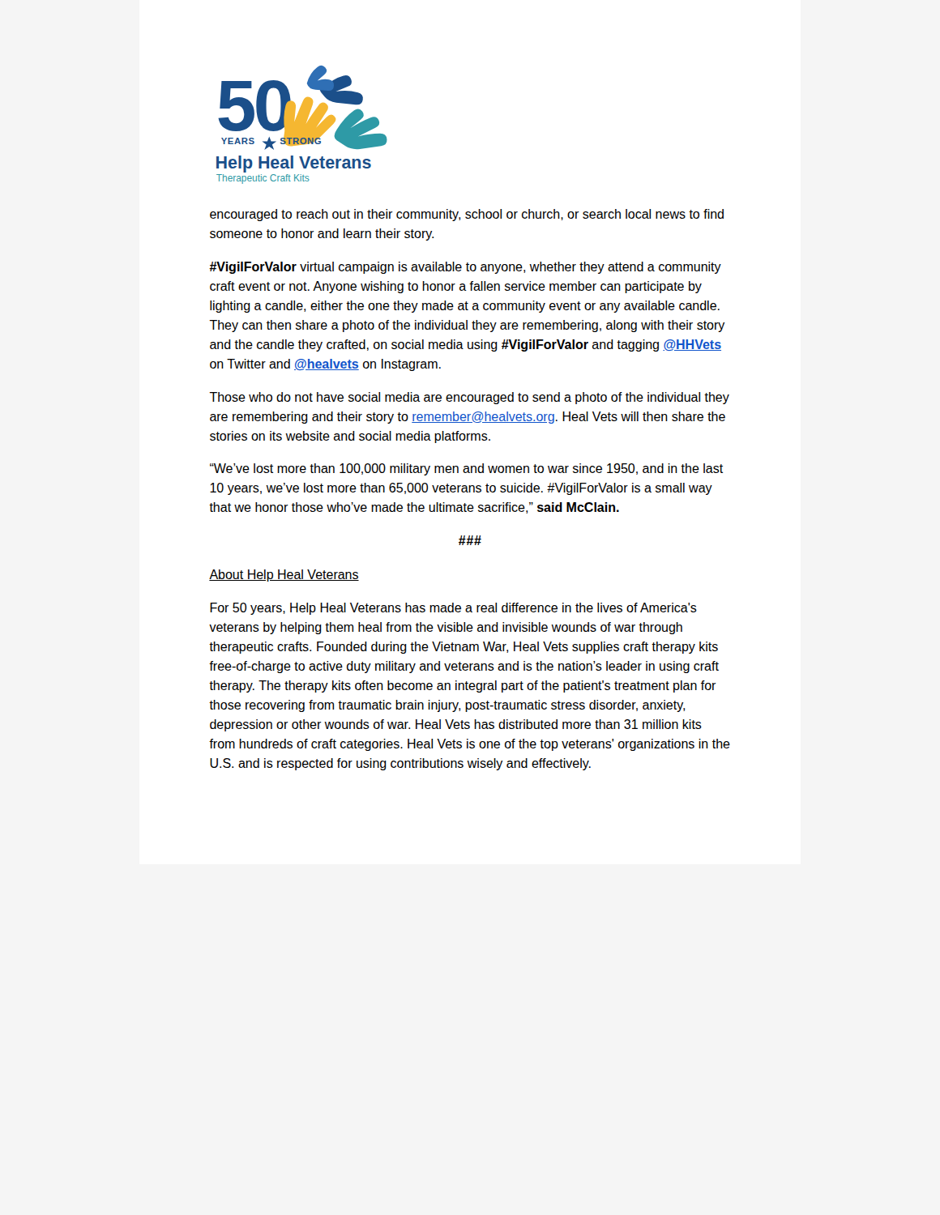50 YEARS STRONG Help Heal Veterans Therapeutic Craft Kits
encouraged to reach out in their community, school or church, or search local news to find someone to honor and learn their story.
#VigilForValor virtual campaign is available to anyone, whether they attend a community craft event or not. Anyone wishing to honor a fallen service member can participate by lighting a candle, either the one they made at a community event or any available candle. They can then share a photo of the individual they are remembering, along with their story and the candle they crafted, on social media using #VigilForValor and tagging @HHVets on Twitter and @healvets on Instagram.
Those who do not have social media are encouraged to send a photo of the individual they are remembering and their story to remember@healvets.org. Heal Vets will then share the stories on its website and social media platforms.
“We’ve lost more than 100,000 military men and women to war since 1950, and in the last 10 years, we’ve lost more than 65,000 veterans to suicide. #VigilForValor is a small way that we honor those who’ve made the ultimate sacrifice,” said McClain.
###
About Help Heal Veterans
For 50 years, Help Heal Veterans has made a real difference in the lives of America's veterans by helping them heal from the visible and invisible wounds of war through therapeutic crafts. Founded during the Vietnam War, Heal Vets supplies craft therapy kits free-of-charge to active duty military and veterans and is the nation’s leader in using craft therapy. The therapy kits often become an integral part of the patient's treatment plan for those recovering from traumatic brain injury, post-traumatic stress disorder, anxiety, depression or other wounds of war. Heal Vets has distributed more than 31 million kits from hundreds of craft categories. Heal Vets is one of the top veterans' organizations in the U.S. and is respected for using contributions wisely and effectively.